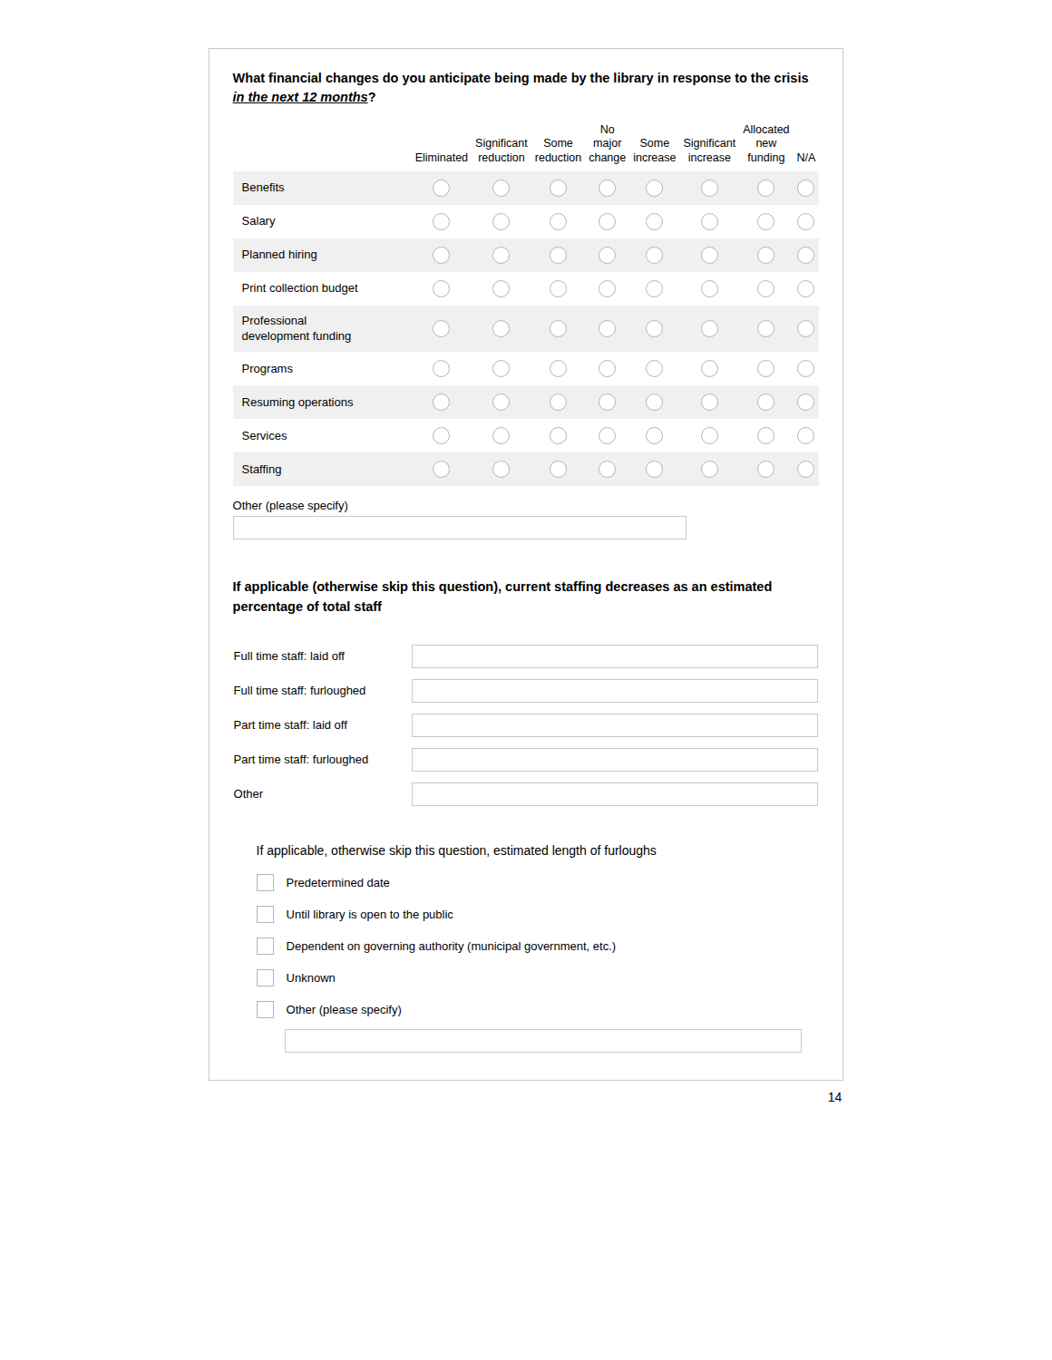What financial changes do you anticipate being made by the library in response to the crisis in the next 12 months?
| | Eliminated | Significant reduction | Some reduction | No major change | Some increase | Significant increase | Allocated new funding | N/A |
| --- | --- | --- | --- | --- | --- | --- | --- | --- |
| Benefits | | | | | | | | |
| Salary | | | | | | | | |
| Planned hiring | | | | | | | | |
| Print collection budget | | | | | | | | |
| Professional development funding | | | | | | | | |
| Programs | | | | | | | | |
| Resuming operations | | | | | | | | |
| Services | | | | | | | | |
| Staffing | | | | | | | | |
Other (please specify)
If applicable (otherwise skip this question), current staffing decreases as an estimated percentage of total staff
| Full time staff: laid off | |
| Full time staff: furloughed | |
| Part time staff: laid off | |
| Part time staff: furloughed | |
| Other | |
If applicable, otherwise skip this question, estimated length of furloughs
Predetermined date
Until library is open to the public
Dependent on governing authority (municipal government, etc.)
Unknown
Other (please specify)
14